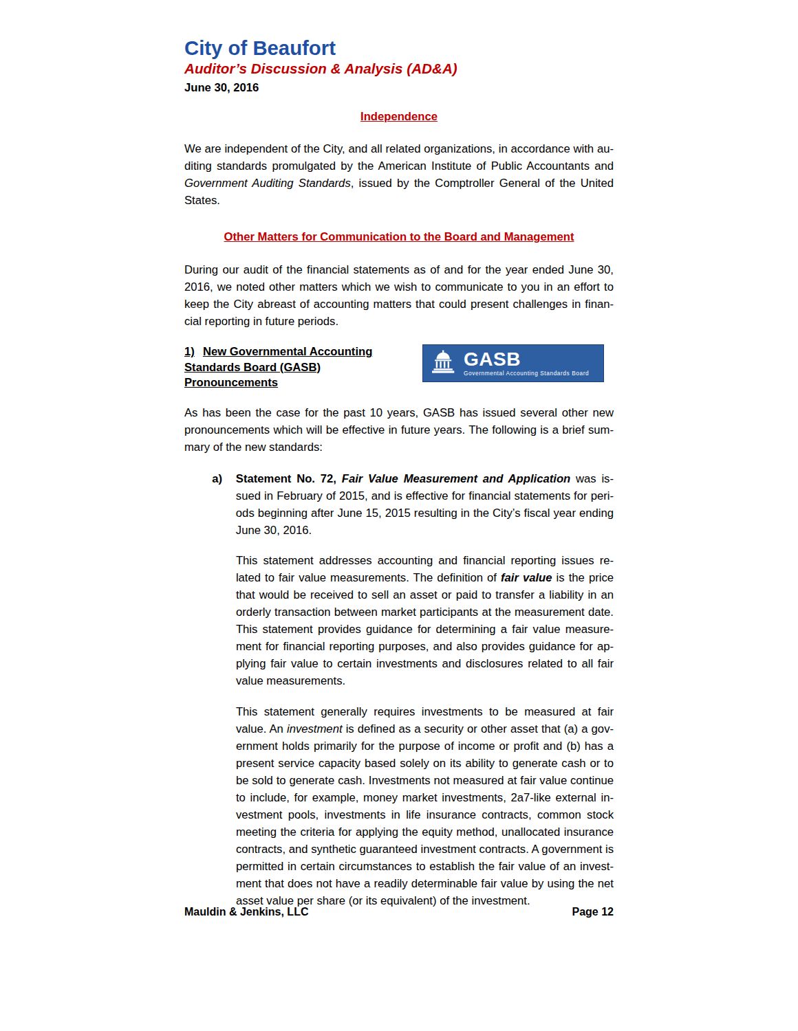City of Beaufort
Auditor’s Discussion & Analysis (AD&A)
June 30, 2016
Independence
We are independent of the City, and all related organizations, in accordance with auditing standards promulgated by the American Institute of Public Accountants and Government Auditing Standards, issued by the Comptroller General of the United States.
Other Matters for Communication to the Board and Management
During our audit of the financial statements as of and for the year ended June 30, 2016, we noted other matters which we wish to communicate to you in an effort to keep the City abreast of accounting matters that could present challenges in financial reporting in future periods.
1) New Governmental Accounting Standards Board (GASB) Pronouncements
GASB
Governmental Accounting Standards Board
As has been the case for the past 10 years, GASB has issued several other new pronouncements which will be effective in future years. The following is a brief summary of the new standards:
a)
Statement No. 72, Fair Value Measurement and Application was issued in February of 2015, and is effective for financial statements for periods beginning after June 15, 2015 resulting in the City’s fiscal year ending June 30, 2016.
This statement addresses accounting and financial reporting issues related to fair value measurements. The definition of fair value is the price that would be received to sell an asset or paid to transfer a liability in an orderly transaction between market participants at the measurement date. This statement provides guidance for determining a fair value measurement for financial reporting purposes, and also provides guidance for applying fair value to certain investments and disclosures related to all fair value measurements.
This statement generally requires investments to be measured at fair value. An investment is defined as a security or other asset that (a) a government holds primarily for the purpose of income or profit and (b) has a present service capacity based solely on its ability to generate cash or to be sold to generate cash. Investments not measured at fair value continue to include, for example, money market investments, 2a7-like external investment pools, investments in life insurance contracts, common stock meeting the criteria for applying the equity method, unallocated insurance contracts, and synthetic guaranteed investment contracts. A government is permitted in certain circumstances to establish the fair value of an investment that does not have a readily determinable fair value by using the net asset value per share (or its equivalent) of the investment.
Mauldin & Jenkins, LLC Page 12